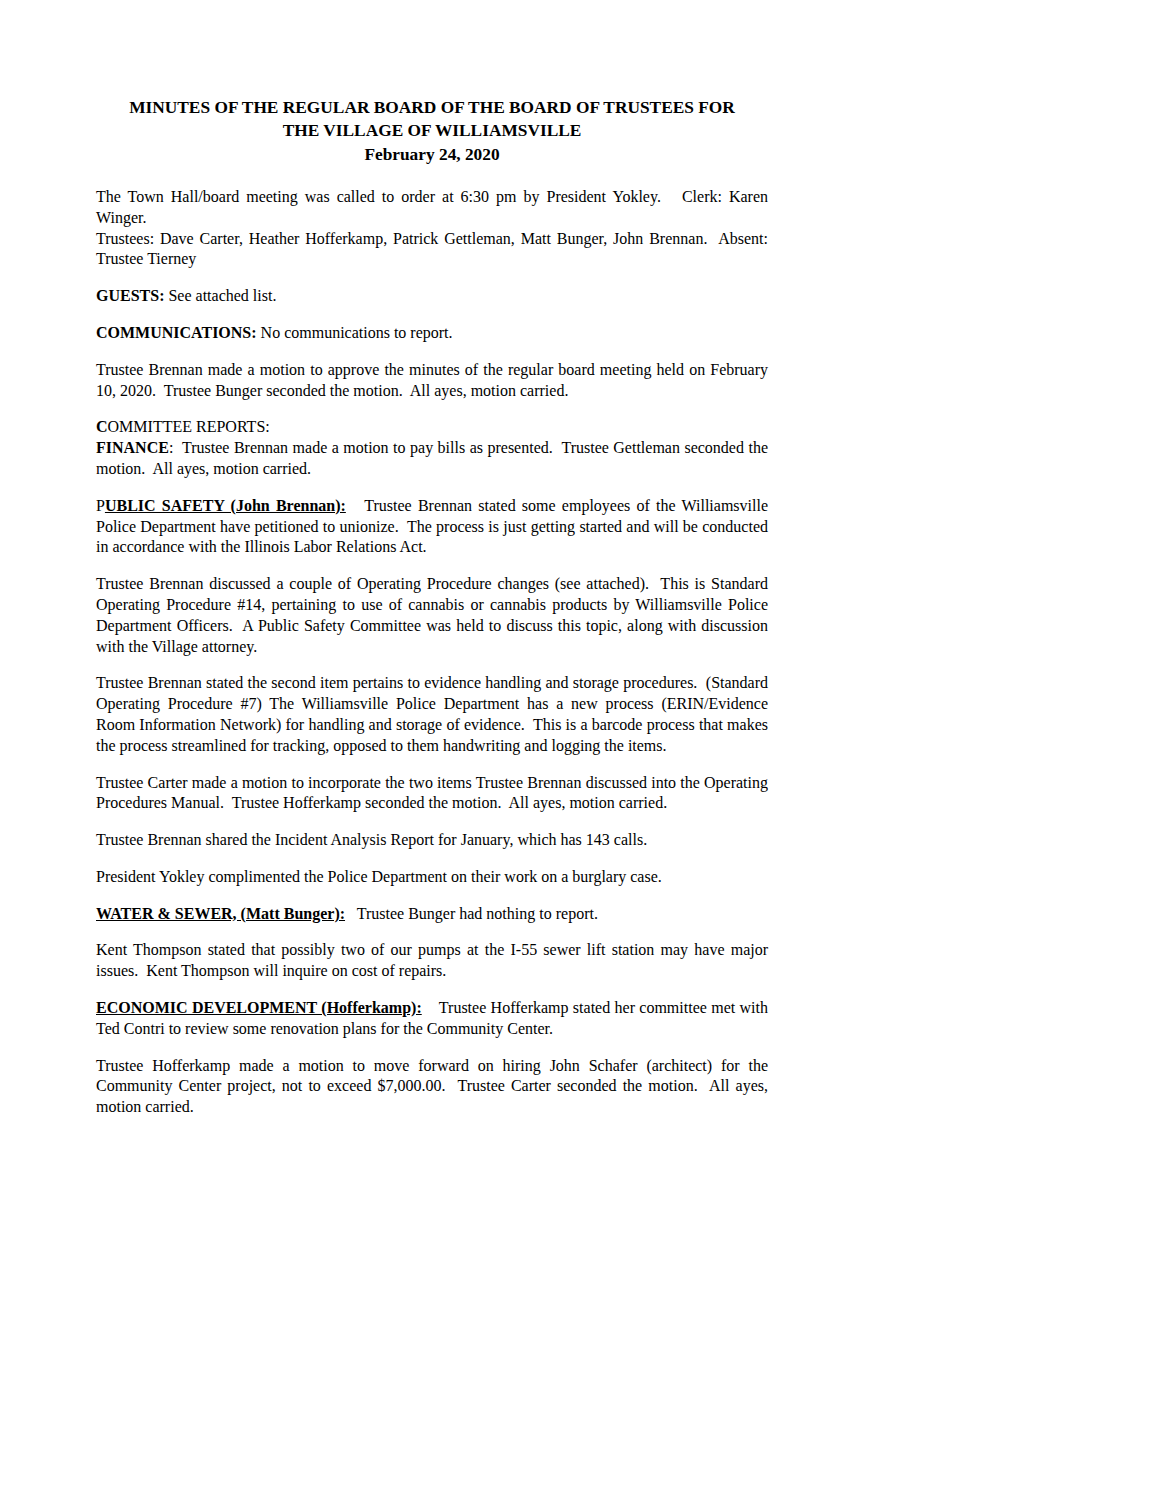MINUTES OF THE REGULAR BOARD OF THE BOARD OF TRUSTEES FOR
THE VILLAGE OF WILLIAMSVILLE
February 24, 2020
The Town Hall/board meeting was called to order at 6:30 pm by President Yokley. Clerk: Karen Winger.
Trustees: Dave Carter, Heather Hofferkamp, Patrick Gettleman, Matt Bunger, John Brennan. Absent: Trustee Tierney
GUESTS: See attached list.
COMMUNICATIONS: No communications to report.
Trustee Brennan made a motion to approve the minutes of the regular board meeting held on February 10, 2020. Trustee Bunger seconded the motion. All ayes, motion carried.
COMMITTEE REPORTS:
FINANCE: Trustee Brennan made a motion to pay bills as presented. Trustee Gettleman seconded the motion. All ayes, motion carried.
PUBLIC SAFETY (John Brennan): Trustee Brennan stated some employees of the Williamsville Police Department have petitioned to unionize. The process is just getting started and will be conducted in accordance with the Illinois Labor Relations Act.
Trustee Brennan discussed a couple of Operating Procedure changes (see attached). This is Standard Operating Procedure #14, pertaining to use of cannabis or cannabis products by Williamsville Police Department Officers. A Public Safety Committee was held to discuss this topic, along with discussion with the Village attorney.
Trustee Brennan stated the second item pertains to evidence handling and storage procedures. (Standard Operating Procedure #7) The Williamsville Police Department has a new process (ERIN/Evidence Room Information Network) for handling and storage of evidence. This is a barcode process that makes the process streamlined for tracking, opposed to them handwriting and logging the items.
Trustee Carter made a motion to incorporate the two items Trustee Brennan discussed into the Operating Procedures Manual. Trustee Hofferkamp seconded the motion. All ayes, motion carried.
Trustee Brennan shared the Incident Analysis Report for January, which has 143 calls.
President Yokley complimented the Police Department on their work on a burglary case.
WATER & SEWER, (Matt Bunger): Trustee Bunger had nothing to report.
Kent Thompson stated that possibly two of our pumps at the I-55 sewer lift station may have major issues. Kent Thompson will inquire on cost of repairs.
ECONOMIC DEVELOPMENT (Hofferkamp): Trustee Hofferkamp stated her committee met with Ted Contri to review some renovation plans for the Community Center.
Trustee Hofferkamp made a motion to move forward on hiring John Schafer (architect) for the Community Center project, not to exceed $7,000.00. Trustee Carter seconded the motion. All ayes, motion carried.